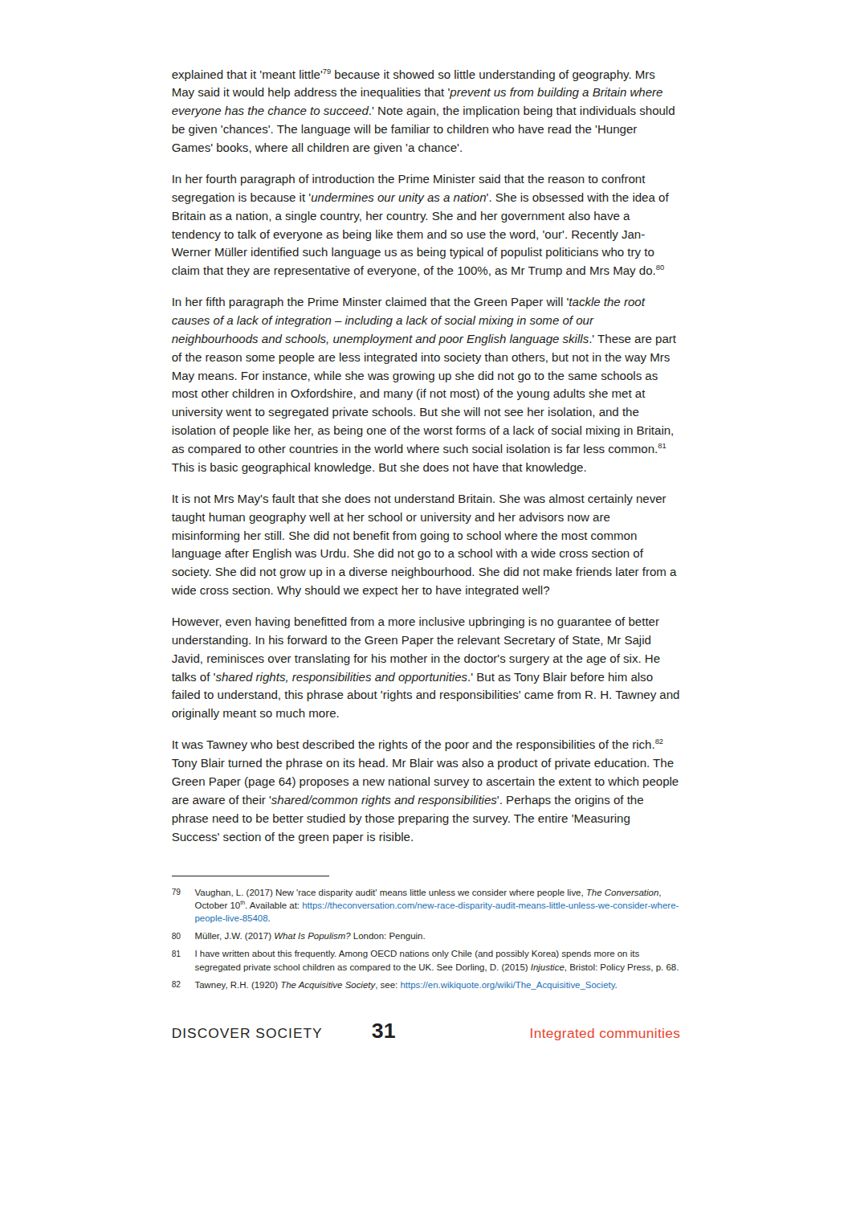explained that it 'meant little'79 because it showed so little understanding of geography. Mrs May said it would help address the inequalities that 'prevent us from building a Britain where everyone has the chance to succeed.' Note again, the implication being that individuals should be given 'chances'. The language will be familiar to children who have read the 'Hunger Games' books, where all children are given 'a chance'.
In her fourth paragraph of introduction the Prime Minister said that the reason to confront segregation is because it 'undermines our unity as a nation'. She is obsessed with the idea of Britain as a nation, a single country, her country. She and her government also have a tendency to talk of everyone as being like them and so use the word, 'our'. Recently Jan-Werner Müller identified such language us as being typical of populist politicians who try to claim that they are representative of everyone, of the 100%, as Mr Trump and Mrs May do.80
In her fifth paragraph the Prime Minster claimed that the Green Paper will 'tackle the root causes of a lack of integration – including a lack of social mixing in some of our neighbourhoods and schools, unemployment and poor English language skills.' These are part of the reason some people are less integrated into society than others, but not in the way Mrs May means. For instance, while she was growing up she did not go to the same schools as most other children in Oxfordshire, and many (if not most) of the young adults she met at university went to segregated private schools. But she will not see her isolation, and the isolation of people like her, as being one of the worst forms of a lack of social mixing in Britain, as compared to other countries in the world where such social isolation is far less common.81 This is basic geographical knowledge. But she does not have that knowledge.
It is not Mrs May's fault that she does not understand Britain. She was almost certainly never taught human geography well at her school or university and her advisors now are misinforming her still. She did not benefit from going to school where the most common language after English was Urdu. She did not go to a school with a wide cross section of society. She did not grow up in a diverse neighbourhood. She did not make friends later from a wide cross section. Why should we expect her to have integrated well?
However, even having benefitted from a more inclusive upbringing is no guarantee of better understanding. In his forward to the Green Paper the relevant Secretary of State, Mr Sajid Javid, reminisces over translating for his mother in the doctor's surgery at the age of six. He talks of 'shared rights, responsibilities and opportunities.' But as Tony Blair before him also failed to understand, this phrase about 'rights and responsibilities' came from R. H. Tawney and originally meant so much more.
It was Tawney who best described the rights of the poor and the responsibilities of the rich.82 Tony Blair turned the phrase on its head. Mr Blair was also a product of private education. The Green Paper (page 64) proposes a new national survey to ascertain the extent to which people are aware of their 'shared/common rights and responsibilities'. Perhaps the origins of the phrase need to be better studied by those preparing the survey. The entire 'Measuring Success' section of the green paper is risible.
79
Vaughan, L. (2017) New 'race disparity audit' means little unless we consider where people live, The Conversation, October 10th. Available at: https://theconversation.com/new-race-disparity-audit-means-little-unless-we-consider-where-people-live-85408.
80
Müller, J.W. (2017) What Is Populism? London: Penguin.
81
I have written about this frequently. Among OECD nations only Chile (and possibly Korea) spends more on its segregated private school children as compared to the UK. See Dorling, D. (2015) Injustice, Bristol: Policy Press, p. 68.
82
Tawney, R.H. (1920) The Acquisitive Society, see: https://en.wikiquote.org/wiki/The_Acquisitive_Society.
DISCOVER SOCIETY
31
Integrated communities